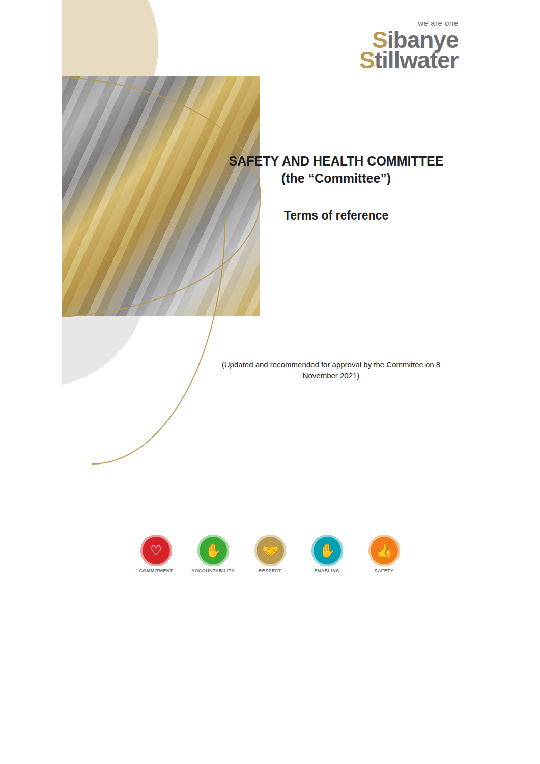we are one
Sibanye
Stillwater
SAFETY AND HEALTH COMMITTEE
(the “Committee”)
Terms of reference
(Updated and recommended for approval by the Committee on 8 November 2021)
♡
COMMITMENT
✋
ACCOUNTABILITY
🤝
RESPECT
✋
ENABLING
👍
SAFETY